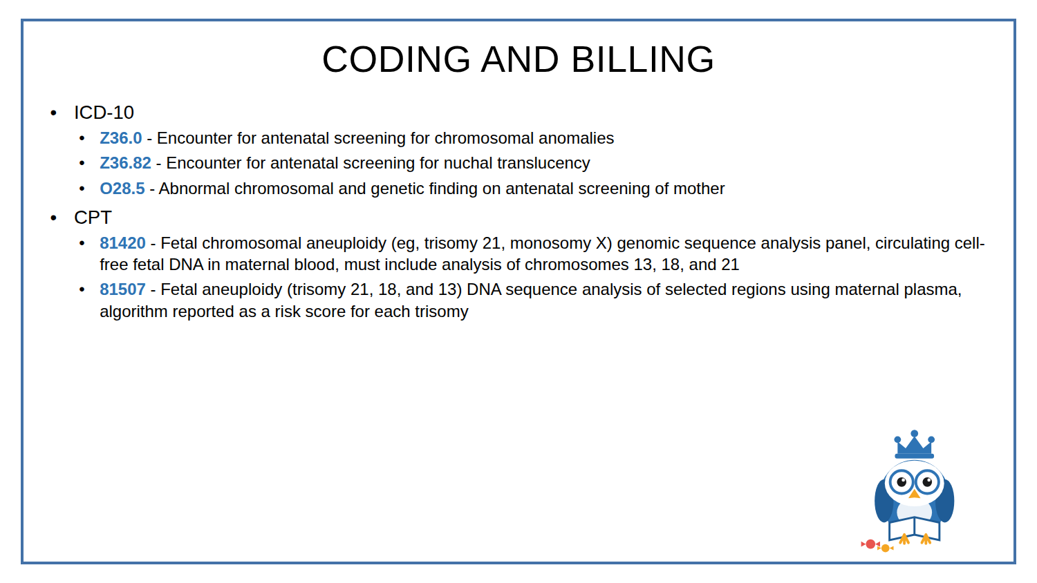CODING AND BILLING
ICD-10
Z36.0 - Encounter for antenatal screening for chromosomal anomalies
Z36.82 - Encounter for antenatal screening for nuchal translucency
O28.5 - Abnormal chromosomal and genetic finding on antenatal screening of mother
CPT
81420 - Fetal chromosomal aneuploidy (eg, trisomy 21, monosomy X) genomic sequence analysis panel, circulating cell-free fetal DNA in maternal blood, must include analysis of chromosomes 13, 18, and 21
81507 - Fetal aneuploidy (trisomy 21, 18, and 13) DNA sequence analysis of selected regions using maternal plasma, algorithm reported as a risk score for each trisomy